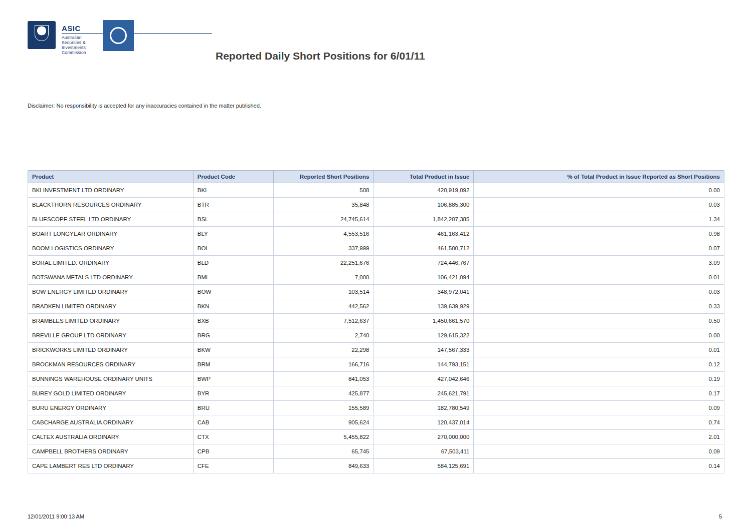ASIC
Australian Securities & Investments Commission
Reported Daily Short Positions for 6/01/11
Disclaimer: No responsibility is accepted for any inaccuracies contained in the matter published.
| Product | Product Code | Reported Short Positions | Total Product in Issue | % of Total Product in Issue Reported as Short Positions |
| --- | --- | --- | --- | --- |
| BKI INVESTMENT LTD ORDINARY | BKI | 508 | 420,919,092 | 0.00 |
| BLACKTHORN RESOURCES ORDINARY | BTR | 35,848 | 106,885,300 | 0.03 |
| BLUESCOPE STEEL LTD ORDINARY | BSL | 24,745,614 | 1,842,207,385 | 1.34 |
| BOART LONGYEAR ORDINARY | BLY | 4,553,516 | 461,163,412 | 0.98 |
| BOOM LOGISTICS ORDINARY | BOL | 337,999 | 461,500,712 | 0.07 |
| BORAL LIMITED. ORDINARY | BLD | 22,251,676 | 724,446,767 | 3.09 |
| BOTSWANA METALS LTD ORDINARY | BML | 7,000 | 106,421,094 | 0.01 |
| BOW ENERGY LIMITED ORDINARY | BOW | 103,514 | 348,972,041 | 0.03 |
| BRADKEN LIMITED ORDINARY | BKN | 442,562 | 139,639,929 | 0.33 |
| BRAMBLES LIMITED ORDINARY | BXB | 7,512,637 | 1,450,661,570 | 0.50 |
| BREVILLE GROUP LTD ORDINARY | BRG | 2,740 | 129,615,322 | 0.00 |
| BRICKWORKS LIMITED ORDINARY | BKW | 22,298 | 147,567,333 | 0.01 |
| BROCKMAN RESOURCES ORDINARY | BRM | 166,716 | 144,793,151 | 0.12 |
| BUNNINGS WAREHOUSE ORDINARY UNITS | BWP | 841,053 | 427,042,646 | 0.19 |
| BUREY GOLD LIMITED ORDINARY | BYR | 425,877 | 245,621,791 | 0.17 |
| BURU ENERGY ORDINARY | BRU | 155,589 | 182,780,549 | 0.09 |
| CABCHARGE AUSTRALIA ORDINARY | CAB | 905,624 | 120,437,014 | 0.74 |
| CALTEX AUSTRALIA ORDINARY | CTX | 5,455,822 | 270,000,000 | 2.01 |
| CAMPBELL BROTHERS ORDINARY | CPB | 65,745 | 67,503,411 | 0.09 |
| CAPE LAMBERT RES LTD ORDINARY | CFE | 849,633 | 584,125,691 | 0.14 |
12/01/2011 9:00:13 AM
5